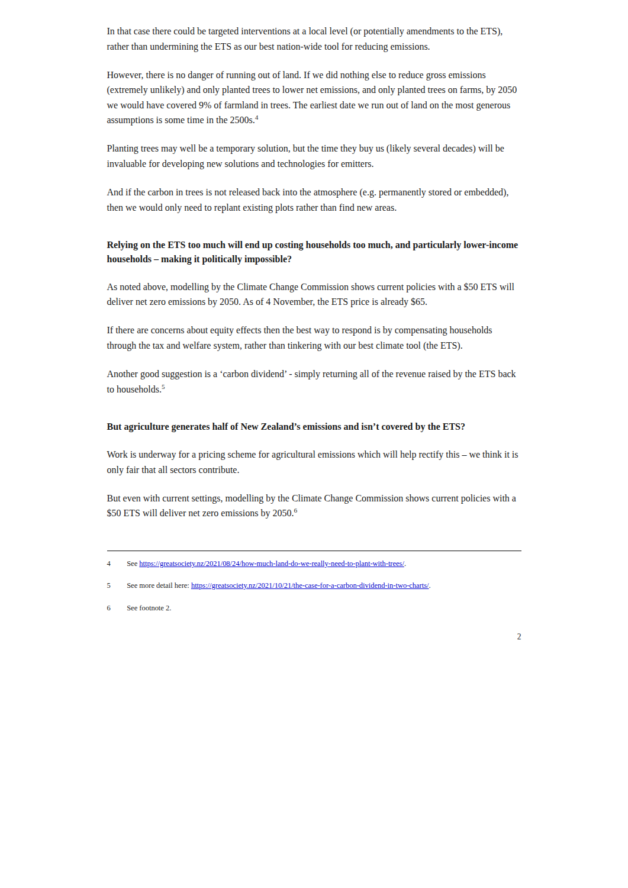In that case there could be targeted interventions at a local level (or potentially amendments to the ETS), rather than undermining the ETS as our best nation-wide tool for reducing emissions.
However, there is no danger of running out of land. If we did nothing else to reduce gross emissions (extremely unlikely) and only planted trees to lower net emissions, and only planted trees on farms, by 2050 we would have covered 9% of farmland in trees. The earliest date we run out of land on the most generous assumptions is some time in the 2500s.4
Planting trees may well be a temporary solution, but the time they buy us (likely several decades) will be invaluable for developing new solutions and technologies for emitters.
And if the carbon in trees is not released back into the atmosphere (e.g. permanently stored or embedded), then we would only need to replant existing plots rather than find new areas.
Relying on the ETS too much will end up costing households too much, and particularly lower-income households – making it politically impossible?
As noted above, modelling by the Climate Change Commission shows current policies with a $50 ETS will deliver net zero emissions by 2050. As of 4 November, the ETS price is already $65.
If there are concerns about equity effects then the best way to respond is by compensating households through the tax and welfare system, rather than tinkering with our best climate tool (the ETS).
Another good suggestion is a ‘carbon dividend’ - simply returning all of the revenue raised by the ETS back to households.5
But agriculture generates half of New Zealand’s emissions and isn’t covered by the ETS?
Work is underway for a pricing scheme for agricultural emissions which will help rectify this – we think it is only fair that all sectors contribute.
But even with current settings, modelling by the Climate Change Commission shows current policies with a $50 ETS will deliver net zero emissions by 2050.6
4 See https://greatsociety.nz/2021/08/24/how-much-land-do-we-really-need-to-plant-with-trees/.
5 See more detail here: https://greatsociety.nz/2021/10/21/the-case-for-a-carbon-dividend-in-two-charts/.
6 See footnote 2.
2